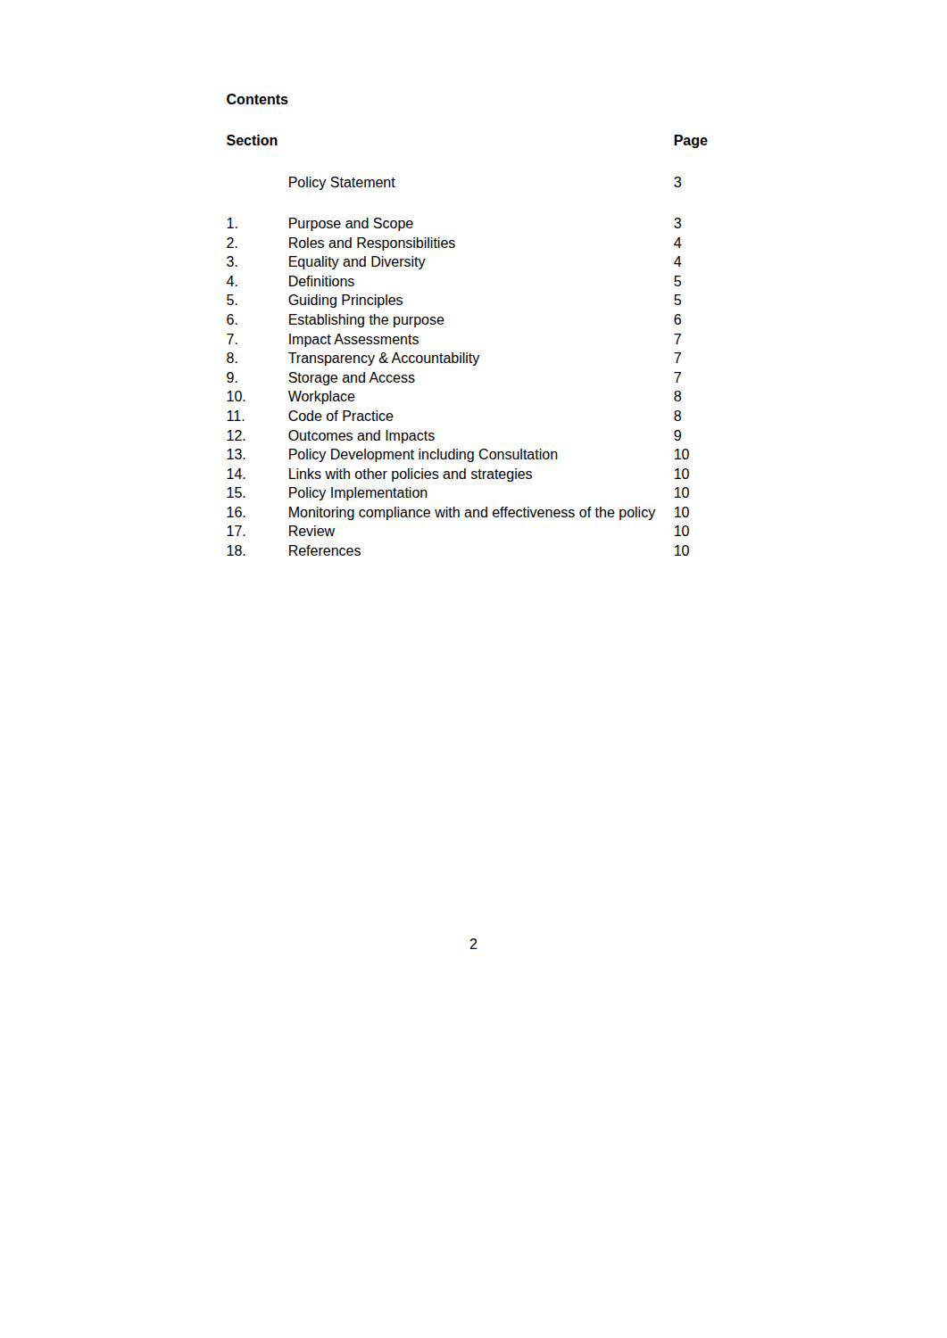Contents
| Section | | Page |
| | Policy Statement | 3 |
| 1. | Purpose and Scope | 3 |
| 2. | Roles and Responsibilities | 4 |
| 3. | Equality and Diversity | 4 |
| 4. | Definitions | 5 |
| 5. | Guiding Principles | 5 |
| 6. | Establishing the purpose | 6 |
| 7. | Impact Assessments | 7 |
| 8. | Transparency & Accountability | 7 |
| 9. | Storage and Access | 7 |
| 10. | Workplace | 8 |
| 11. | Code of Practice | 8 |
| 12. | Outcomes and Impacts | 9 |
| 13. | Policy Development including Consultation | 10 |
| 14. | Links with other policies and strategies | 10 |
| 15. | Policy Implementation | 10 |
| 16. | Monitoring compliance with and effectiveness of the policy | 10 |
| 17. | Review | 10 |
| 18. | References | 10 |
2